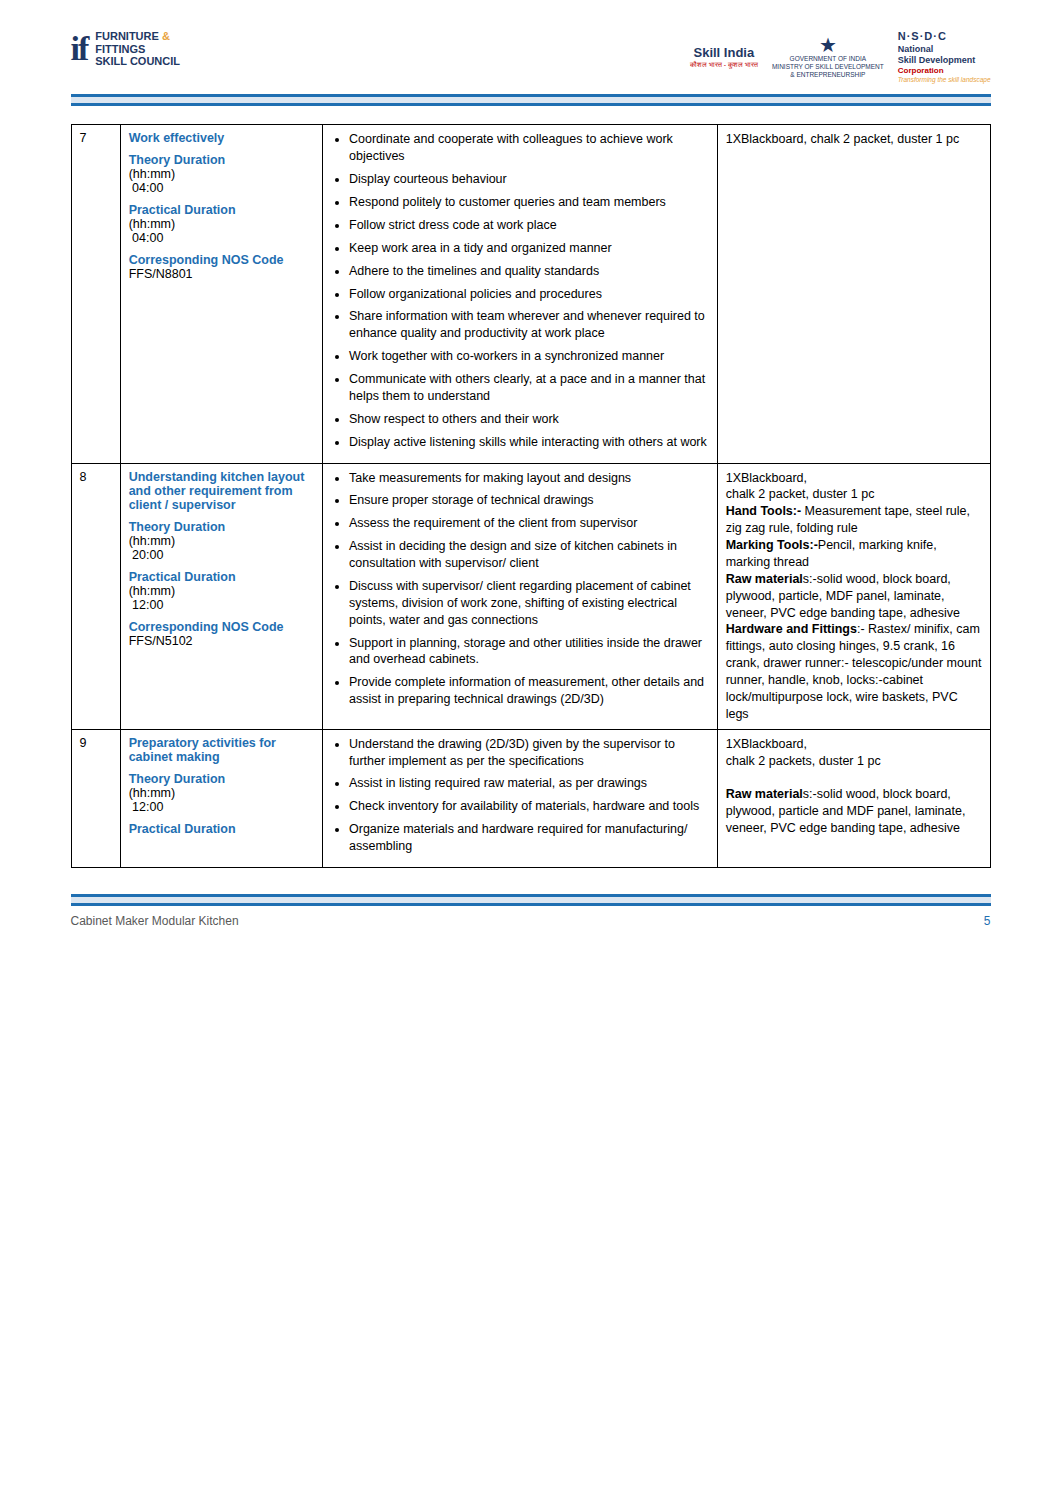if
FURNITURE &
FITTINGS
SKILL COUNCIL
Skill India
कौशल भारत - कुशल भारत
★
GOVERNMENT OF INDIA
MINISTRY OF SKILL DEVELOPMENT
& ENTREPRENEURSHIP
N·S·D·C
National
Skill Development
Corporation
Transforming the skill landscape
| 7 | Work effectively Theory Duration (hh:mm) 04:00 Practical Duration (hh:mm) 04:00 Corresponding NOS Code FFS/N8801 | Coordinate and cooperate with colleagues to achieve work objectives Display courteous behaviour Respond politely to customer queries and team members Follow strict dress code at work place Keep work area in a tidy and organized manner Adhere to the timelines and quality standards Follow organizational policies and procedures Share information with team wherever and whenever required to enhance quality and productivity at work place Work together with co-workers in a synchronized manner Communicate with others clearly, at a pace and in a manner that helps them to understand Show respect to others and their work Display active listening skills while interacting with others at work | 1XBlackboard, chalk 2 packet, duster 1 pc |
| 8 | Understanding kitchen layout and other requirement from client / supervisor Theory Duration (hh:mm) 20:00 Practical Duration (hh:mm) 12:00 Corresponding NOS Code FFS/N5102 | Take measurements for making layout and designs Ensure proper storage of technical drawings Assess the requirement of the client from supervisor Assist in deciding the design and size of kitchen cabinets in consultation with supervisor/ client Discuss with supervisor/ client regarding placement of cabinet systems, division of work zone, shifting of existing electrical points, water and gas connections Support in planning, storage and other utilities inside the drawer and overhead cabinets. Provide complete information of measurement, other details and assist in preparing technical drawings (2D/3D) | 1XBlackboard, chalk 2 packet, duster 1 pc Hand Tools:- Measurement tape, steel rule, zig zag rule, folding rule Marking Tools:- Pencil, marking knife, marking thread Raw material s:-solid wood, block board, plywood, particle, MDF panel, laminate, veneer, PVC edge banding tape, adhesive Hardware and Fittings :- Rastex/ minifix, cam fittings, auto closing hinges, 9.5 crank, 16 crank, drawer runner:- telescopic/under mount runner, handle, knob, locks:-cabinet lock/multipurpose lock, wire baskets, PVC legs |
| 9 | Preparatory activities for cabinet making Theory Duration (hh:mm) 12:00 Practical Duration | Understand the drawing (2D/3D) given by the supervisor to further implement as per the specifications Assist in listing required raw material, as per drawings Check inventory for availability of materials, hardware and tools Organize materials and hardware required for manufacturing/ assembling | 1XBlackboard, chalk 2 packets, duster 1 pc Raw material s:-solid wood, block board, plywood, particle and MDF panel, laminate, veneer, PVC edge banding tape, adhesive |
Cabinet Maker Modular Kitchen
5